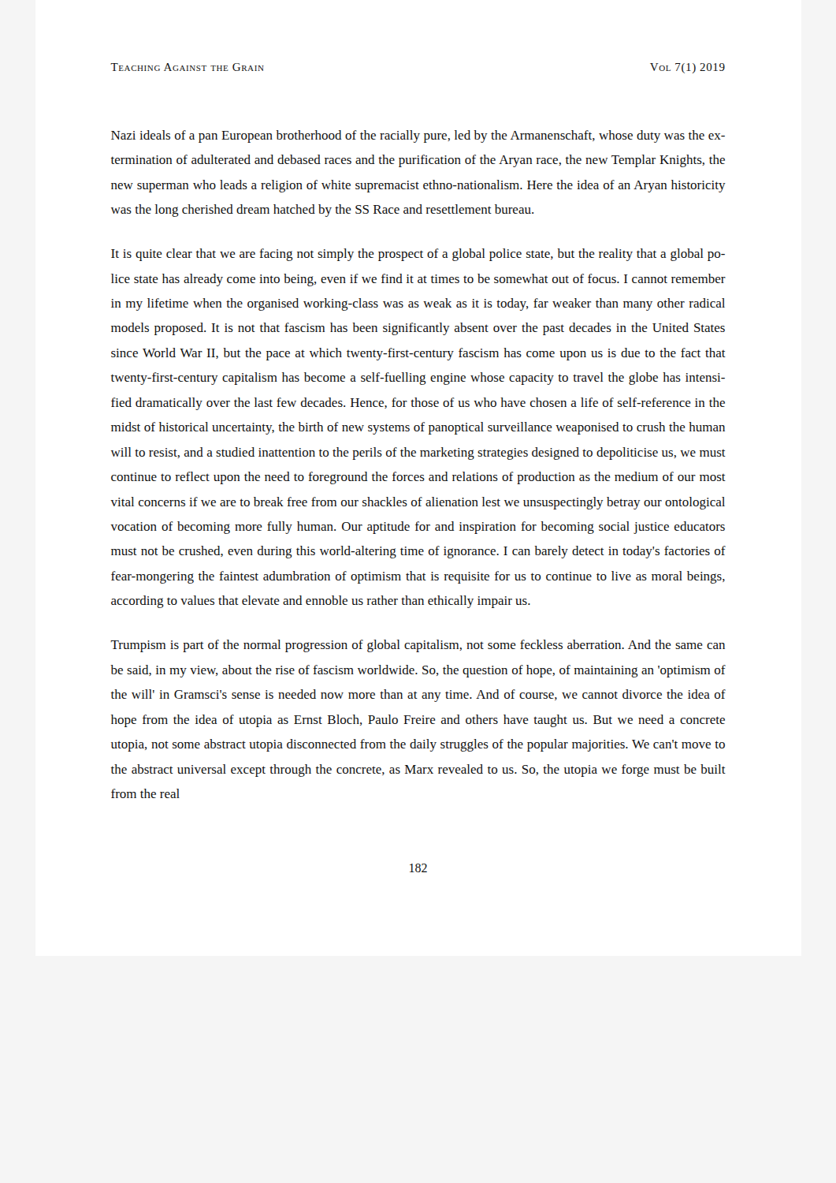Teaching Against the Grain Vol 7(1) 2019
Nazi ideals of a pan European brotherhood of the racially pure, led by the Armanenschaft, whose duty was the extermination of adulterated and debased races and the purification of the Aryan race, the new Templar Knights, the new superman who leads a religion of white supremacist ethno-nationalism. Here the idea of an Aryan historicity was the long cherished dream hatched by the SS Race and resettlement bureau.
It is quite clear that we are facing not simply the prospect of a global police state, but the reality that a global police state has already come into being, even if we find it at times to be somewhat out of focus. I cannot remember in my lifetime when the organised working-class was as weak as it is today, far weaker than many other radical models proposed. It is not that fascism has been significantly absent over the past decades in the United States since World War II, but the pace at which twenty-first-century fascism has come upon us is due to the fact that twenty-first-century capitalism has become a self-fuelling engine whose capacity to travel the globe has intensified dramatically over the last few decades. Hence, for those of us who have chosen a life of self-reference in the midst of historical uncertainty, the birth of new systems of panoptical surveillance weaponised to crush the human will to resist, and a studied inattention to the perils of the marketing strategies designed to depoliticise us, we must continue to reflect upon the need to foreground the forces and relations of production as the medium of our most vital concerns if we are to break free from our shackles of alienation lest we unsuspectingly betray our ontological vocation of becoming more fully human. Our aptitude for and inspiration for becoming social justice educators must not be crushed, even during this world-altering time of ignorance. I can barely detect in today's factories of fear-mongering the faintest adumbration of optimism that is requisite for us to continue to live as moral beings, according to values that elevate and ennoble us rather than ethically impair us.
Trumpism is part of the normal progression of global capitalism, not some feckless aberration. And the same can be said, in my view, about the rise of fascism worldwide. So, the question of hope, of maintaining an 'optimism of the will' in Gramsci's sense is needed now more than at any time. And of course, we cannot divorce the idea of hope from the idea of utopia as Ernst Bloch, Paulo Freire and others have taught us. But we need a concrete utopia, not some abstract utopia disconnected from the daily struggles of the popular majorities. We can't move to the abstract universal except through the concrete, as Marx revealed to us. So, the utopia we forge must be built from the real
182